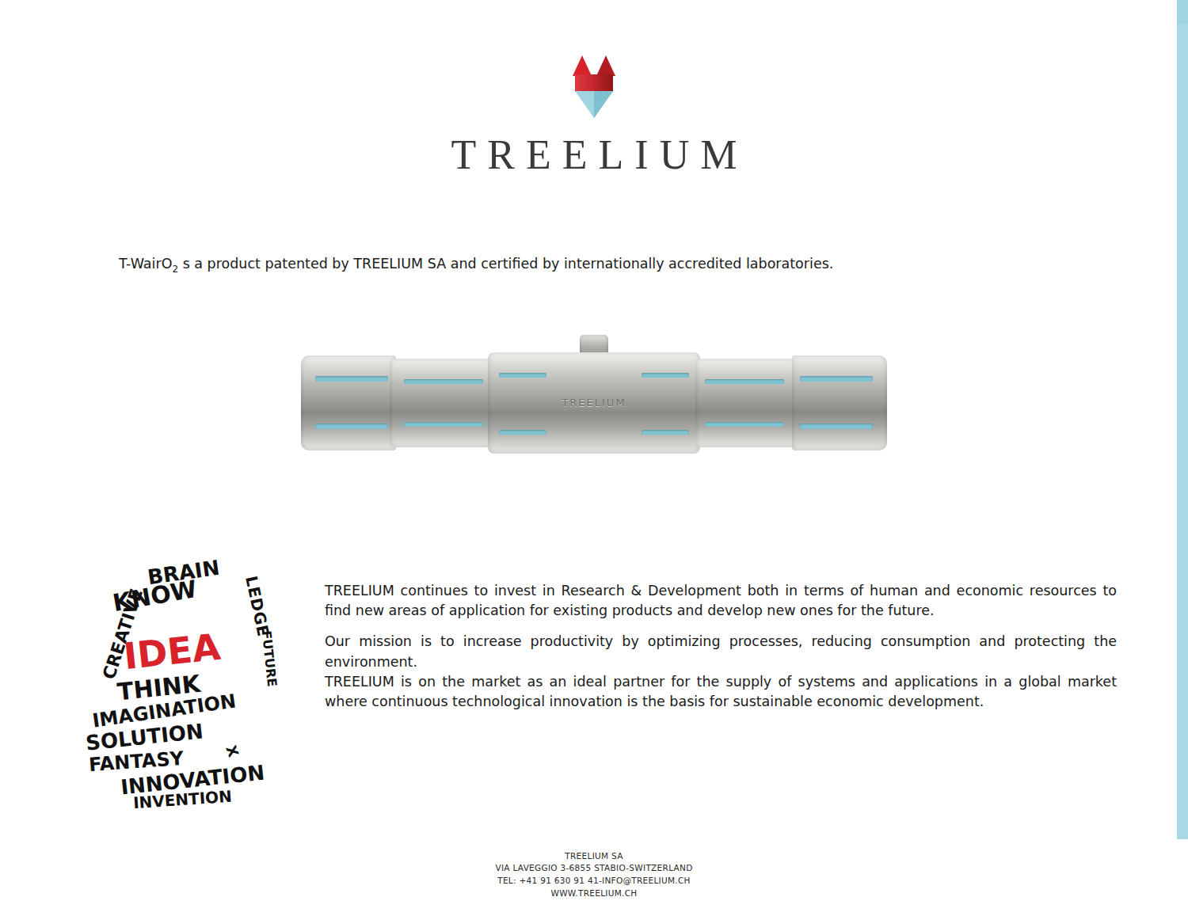TREELIUM
T-WairO2 s a product patented by TREELIUM SA and certified by internationally accredited laboratories.
TREELIUM
BRAIN KNOW LEDGE CREATIVE IDEA THINK IMAGINATION SOLUTION FANTASY INNOVATION INVENTION FUTURE X
TREELIUM continues to invest in Research & Development both in terms of human and economic resources to find new areas of application for existing products and develop new ones for the future.
Our mission is to increase productivity by optimizing processes, reducing consumption and protecting the environment.
TREELIUM is on the market as an ideal partner for the supply of systems and applications in a global market where continuous technological innovation is the basis for sustainable economic development.
TREELIUM SA
VIA LAVEGGIO 3-6855 STABIO-SWITZERLAND
TEL: +41 91 630 91 41-INFO@TREELIUM.CH
WWW.TREELIUM.CH